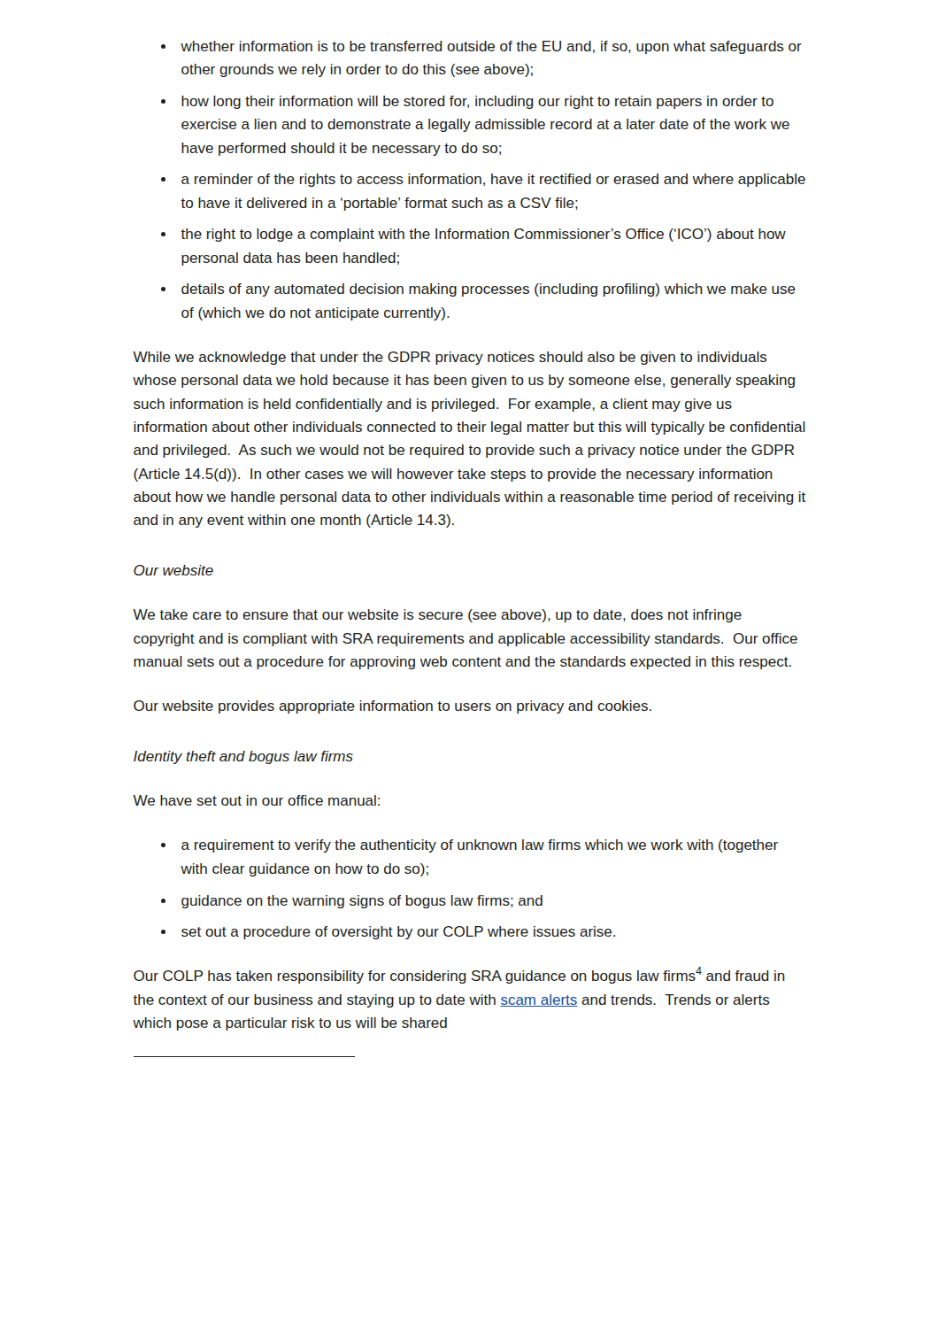whether information is to be transferred outside of the EU and, if so, upon what safeguards or other grounds we rely in order to do this (see above);
how long their information will be stored for, including our right to retain papers in order to exercise a lien and to demonstrate a legally admissible record at a later date of the work we have performed should it be necessary to do so;
a reminder of the rights to access information, have it rectified or erased and where applicable to have it delivered in a ‘portable’ format such as a CSV file;
the right to lodge a complaint with the Information Commissioner’s Office (‘ICO’) about how personal data has been handled;
details of any automated decision making processes (including profiling) which we make use of (which we do not anticipate currently).
While we acknowledge that under the GDPR privacy notices should also be given to individuals whose personal data we hold because it has been given to us by someone else, generally speaking such information is held confidentially and is privileged. For example, a client may give us information about other individuals connected to their legal matter but this will typically be confidential and privileged. As such we would not be required to provide such a privacy notice under the GDPR (Article 14.5(d)). In other cases we will however take steps to provide the necessary information about how we handle personal data to other individuals within a reasonable time period of receiving it and in any event within one month (Article 14.3).
Our website
We take care to ensure that our website is secure (see above), up to date, does not infringe copyright and is compliant with SRA requirements and applicable accessibility standards. Our office manual sets out a procedure for approving web content and the standards expected in this respect.
Our website provides appropriate information to users on privacy and cookies.
Identity theft and bogus law firms
We have set out in our office manual:
a requirement to verify the authenticity of unknown law firms which we work with (together with clear guidance on how to do so);
guidance on the warning signs of bogus law firms; and
set out a procedure of oversight by our COLP where issues arise.
Our COLP has taken responsibility for considering SRA guidance on bogus law firms4 and fraud in the context of our business and staying up to date with scam alerts and trends. Trends or alerts which pose a particular risk to us will be shared